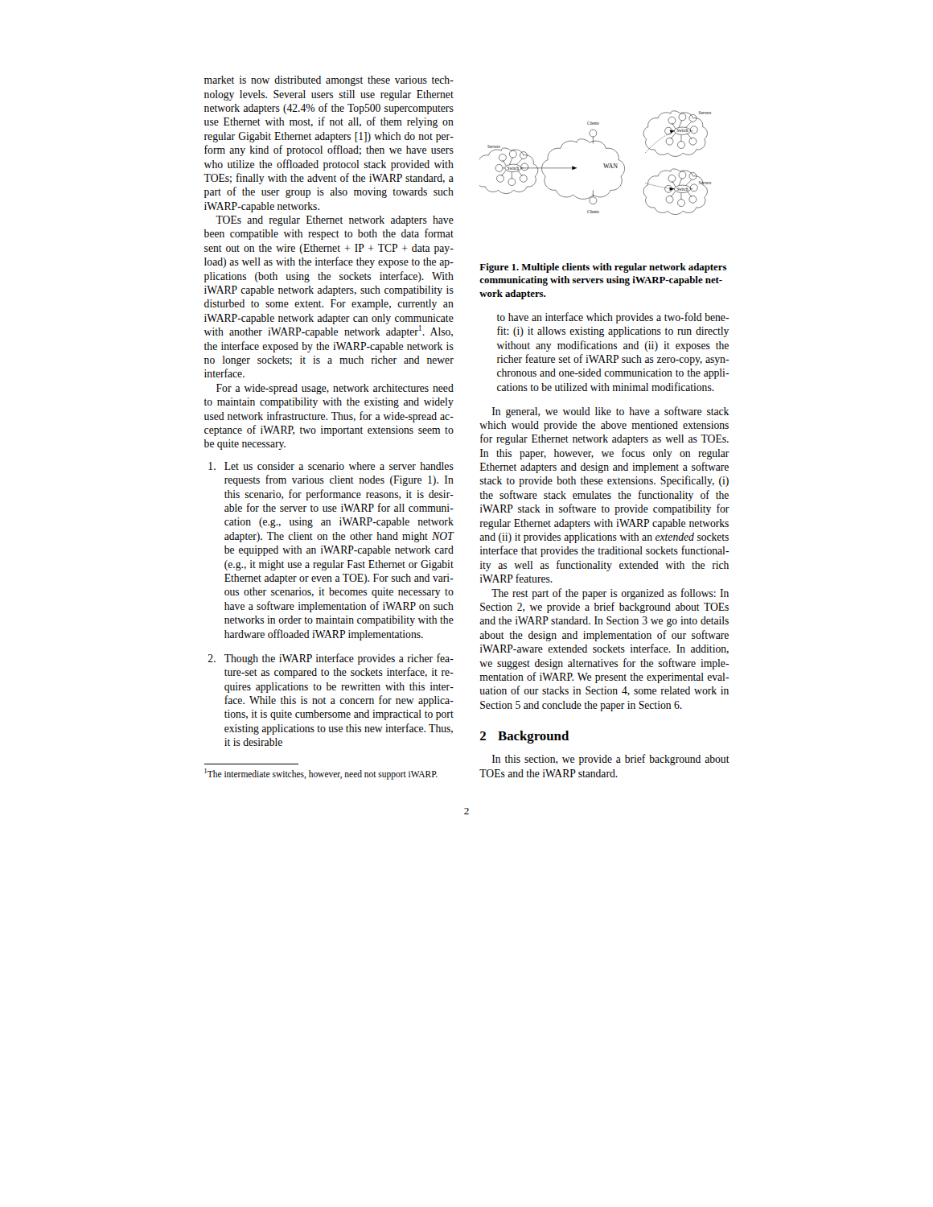market is now distributed amongst these various technology levels. Several users still use regular Ethernet network adapters (42.4% of the Top500 supercomputers use Ethernet with most, if not all, of them relying on regular Gigabit Ethernet adapters [1]) which do not perform any kind of protocol offload; then we have users who utilize the offloaded protocol stack provided with TOEs; finally with the advent of the iWARP standard, a part of the user group is also moving towards such iWARP-capable networks.
TOEs and regular Ethernet network adapters have been compatible with respect to both the data format sent out on the wire (Ethernet + IP + TCP + data payload) as well as with the interface they expose to the applications (both using the sockets interface). With iWARP capable network adapters, such compatibility is disturbed to some extent. For example, currently an iWARP-capable network adapter can only communicate with another iWARP-capable network adapter1. Also, the interface exposed by the iWARP-capable network is no longer sockets; it is a much richer and newer interface.
For a wide-spread usage, network architectures need to maintain compatibility with the existing and widely used network infrastructure. Thus, for a wide-spread acceptance of iWARP, two important extensions seem to be quite necessary.
Let us consider a scenario where a server handles requests from various client nodes (Figure 1). In this scenario, for performance reasons, it is desirable for the server to use iWARP for all communication (e.g., using an iWARP-capable network adapter). The client on the other hand might NOT be equipped with an iWARP-capable network card (e.g., it might use a regular Fast Ethernet or Gigabit Ethernet adapter or even a TOE). For such and various other scenarios, it becomes quite necessary to have a software implementation of iWARP on such networks in order to maintain compatibility with the hardware offloaded iWARP implementations.
Though the iWARP interface provides a richer feature-set as compared to the sockets interface, it requires applications to be rewritten with this interface. While this is not a concern for new applications, it is quite cumbersome and impractical to port existing applications to use this new interface. Thus, it is desirable
1The intermediate switches, however, need not support iWARP.
WAN Switch Servers Switch Servers Switch Servers Clients Clients
Figure 1. Multiple clients with regular network adapters communicating with servers using iWARP-capable network adapters.
to have an interface which provides a two-fold benefit: (i) it allows existing applications to run directly without any modifications and (ii) it exposes the richer feature set of iWARP such as zero-copy, asynchronous and one-sided communication to the applications to be utilized with minimal modifications.
In general, we would like to have a software stack which would provide the above mentioned extensions for regular Ethernet network adapters as well as TOEs. In this paper, however, we focus only on regular Ethernet adapters and design and implement a software stack to provide both these extensions. Specifically, (i) the software stack emulates the functionality of the iWARP stack in software to provide compatibility for regular Ethernet adapters with iWARP capable networks and (ii) it provides applications with an extended sockets interface that provides the traditional sockets functionality as well as functionality extended with the rich iWARP features.
The rest part of the paper is organized as follows: In Section 2, we provide a brief background about TOEs and the iWARP standard. In Section 3 we go into details about the design and implementation of our software iWARP-aware extended sockets interface. In addition, we suggest design alternatives for the software implementation of iWARP. We present the experimental evaluation of our stacks in Section 4, some related work in Section 5 and conclude the paper in Section 6.
2 Background
In this section, we provide a brief background about TOEs and the iWARP standard.
2